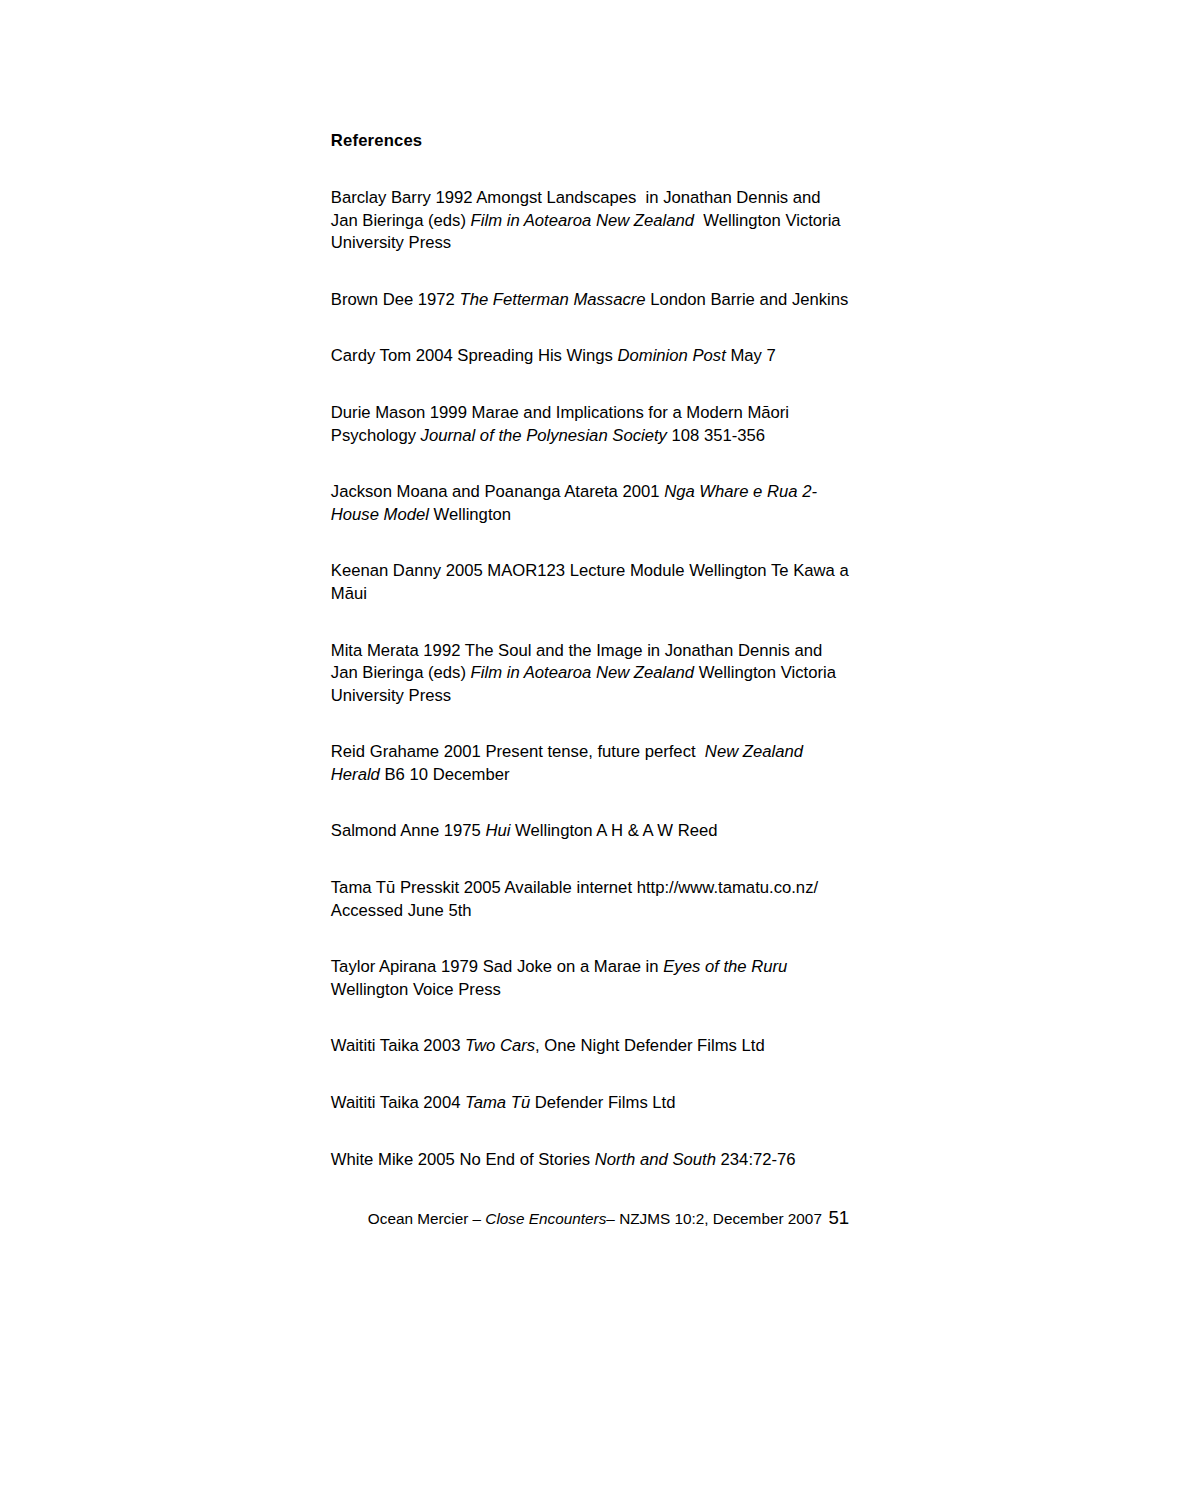References
Barclay Barry 1992 Amongst Landscapes in Jonathan Dennis and Jan Bieringa (eds) Film in Aotearoa New Zealand Wellington Victoria University Press
Brown Dee 1972 The Fetterman Massacre London Barrie and Jenkins
Cardy Tom 2004 Spreading His Wings Dominion Post May 7
Durie Mason 1999 Marae and Implications for a Modern Māori Psychology Journal of the Polynesian Society 108 351-356
Jackson Moana and Poananga Atareta 2001 Nga Whare e Rua 2-House Model Wellington
Keenan Danny 2005 MAOR123 Lecture Module Wellington Te Kawa a Māui
Mita Merata 1992 The Soul and the Image in Jonathan Dennis and Jan Bieringa (eds) Film in Aotearoa New Zealand Wellington Victoria University Press
Reid Grahame 2001 Present tense, future perfect New Zealand Herald B6 10 December
Salmond Anne 1975 Hui Wellington A H & A W Reed
Tama Tū Presskit 2005 Available internet http://www.tamatu.co.nz/ Accessed June 5th
Taylor Apirana 1979 Sad Joke on a Marae in Eyes of the Ruru Wellington Voice Press
Waititi Taika 2003 Two Cars, One Night Defender Films Ltd
Waititi Taika 2004 Tama Tū Defender Films Ltd
White Mike 2005 No End of Stories North and South 234:72-76
Ocean Mercier – Close Encounters– NZJMS 10:2, December 200751